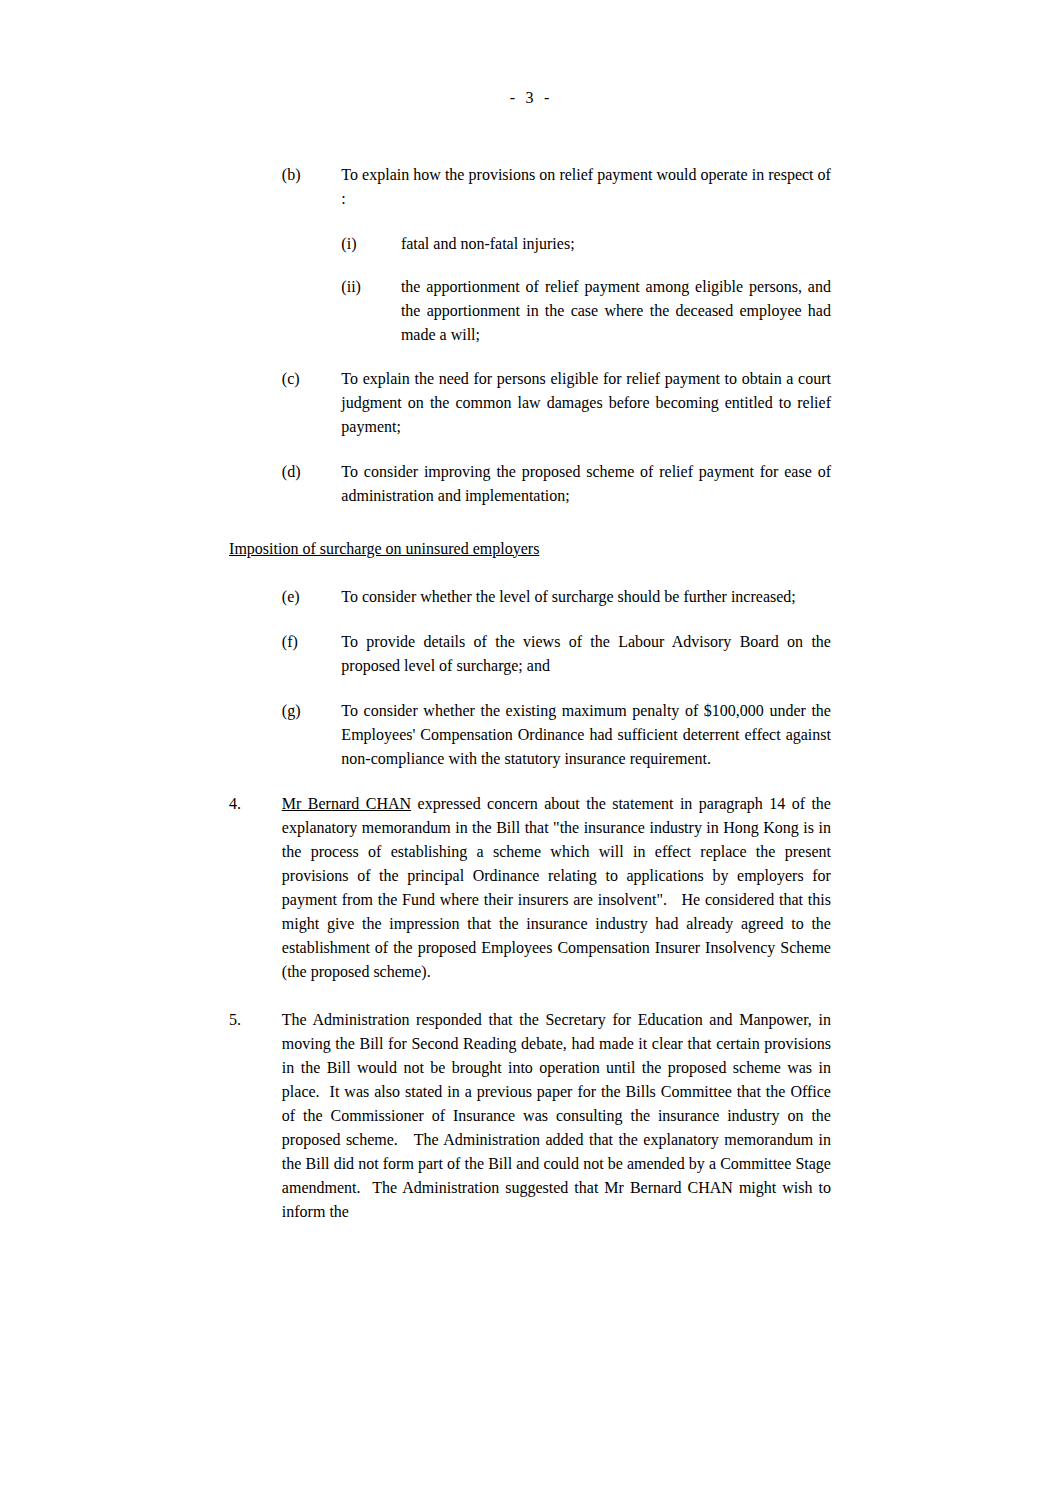- 3 -
(b)
To explain how the provisions on relief payment would operate in respect of :
(i)
fatal and non-fatal injuries;
(ii)
the apportionment of relief payment among eligible persons, and the apportionment in the case where the deceased employee had made a will;
(c)
To explain the need for persons eligible for relief payment to obtain a court judgment on the common law damages before becoming entitled to relief payment;
(d)
To consider improving the proposed scheme of relief payment for ease of administration and implementation;
Imposition of surcharge on uninsured employers
(e)
To consider whether the level of surcharge should be further increased;
(f)
To provide details of the views of the Labour Advisory Board on the proposed level of surcharge; and
(g)
To consider whether the existing maximum penalty of $100,000 under the Employees' Compensation Ordinance had sufficient deterrent effect against non-compliance with the statutory insurance requirement.
4.
Mr Bernard CHAN expressed concern about the statement in paragraph 14 of the explanatory memorandum in the Bill that "the insurance industry in Hong Kong is in the process of establishing a scheme which will in effect replace the present provisions of the principal Ordinance relating to applications by employers for payment from the Fund where their insurers are insolvent". He considered that this might give the impression that the insurance industry had already agreed to the establishment of the proposed Employees Compensation Insurer Insolvency Scheme (the proposed scheme).
5.
The Administration responded that the Secretary for Education and Manpower, in moving the Bill for Second Reading debate, had made it clear that certain provisions in the Bill would not be brought into operation until the proposed scheme was in place. It was also stated in a previous paper for the Bills Committee that the Office of the Commissioner of Insurance was consulting the insurance industry on the proposed scheme. The Administration added that the explanatory memorandum in the Bill did not form part of the Bill and could not be amended by a Committee Stage amendment. The Administration suggested that Mr Bernard CHAN might wish to inform the